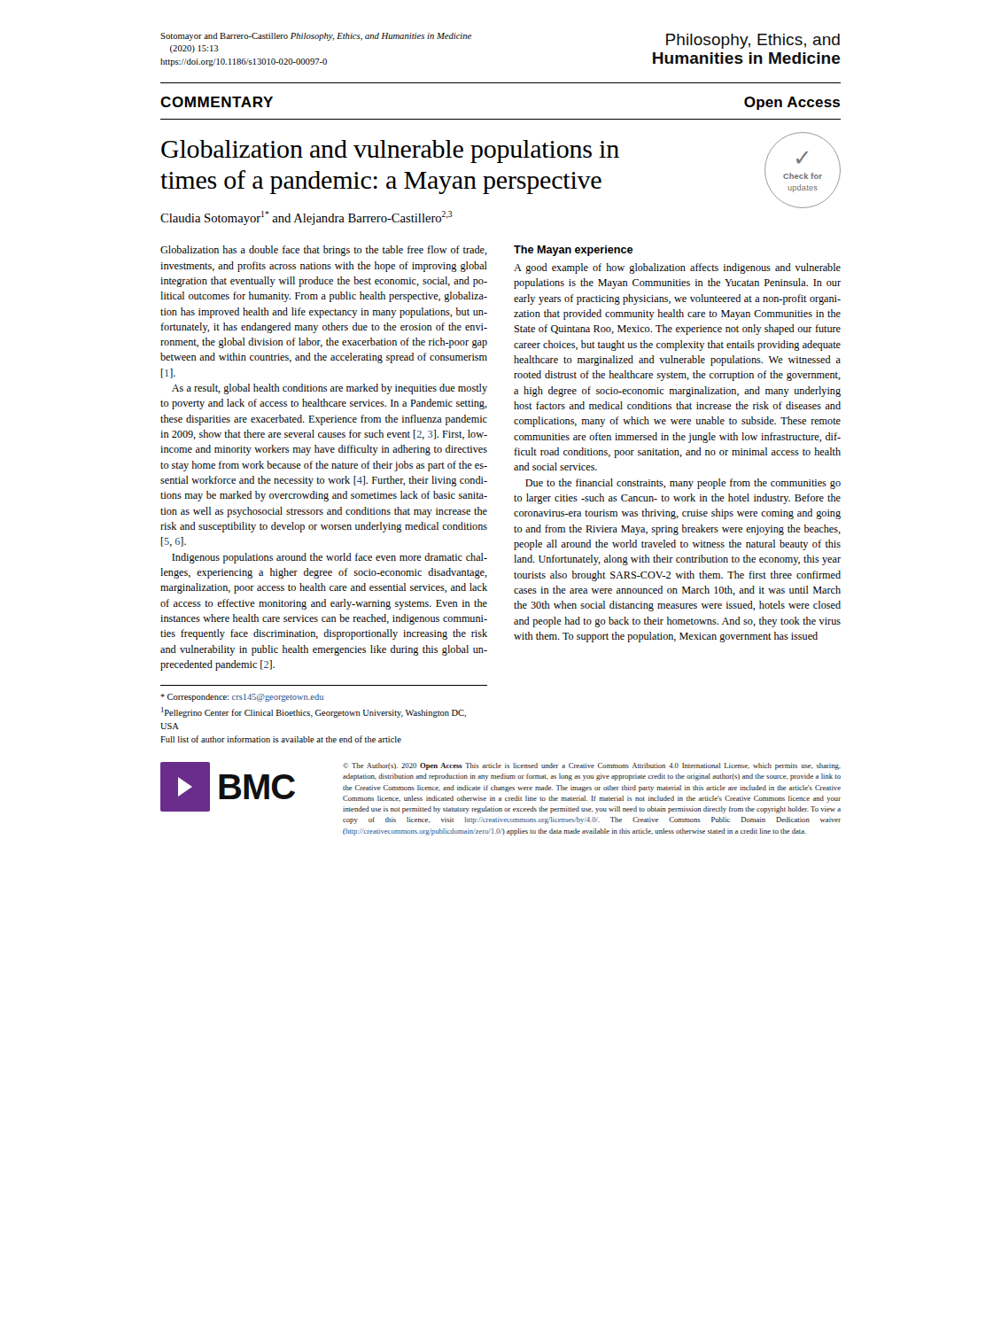Sotomayor and Barrero-Castillero Philosophy, Ethics, and Humanities in Medicine
(2020) 15:13
https://doi.org/10.1186/s13010-020-00097-0
Philosophy, Ethics, and
Humanities in Medicine
Commentary
Open Access
✓
Check for
updates
Globalization and vulnerable populations in
times of a pandemic: a Mayan perspective
Claudia Sotomayor1* and Alejandra Barrero-Castillero2,3
Globalization has a double face that brings to the table free flow of trade, investments, and profits across nations with the hope of improving global integration that eventually will produce the best economic, social, and political outcomes for humanity. From a public health perspective, globalization has improved health and life expectancy in many populations, but unfortunately, it has endangered many others due to the erosion of the environment, the global division of labor, the exacerbation of the rich-poor gap between and within countries, and the accelerating spread of consumerism [1].
As a result, global health conditions are marked by inequities due mostly to poverty and lack of access to healthcare services. In a Pandemic setting, these disparities are exacerbated. Experience from the influenza pandemic in 2009, show that there are several causes for such event [2, 3]. First, low-income and minority workers may have difficulty in adhering to directives to stay home from work because of the nature of their jobs as part of the essential workforce and the necessity to work [4]. Further, their living conditions may be marked by overcrowding and sometimes lack of basic sanitation as well as psychosocial stressors and conditions that may increase the risk and susceptibility to develop or worsen underlying medical conditions [5, 6].
Indigenous populations around the world face even more dramatic challenges, experiencing a higher degree of socio-economic disadvantage, marginalization, poor access to health care and essential services, and lack of access to effective monitoring and early-warning systems. Even in the instances where health care services can be reached, indigenous communities frequently face discrimination, disproportionally increasing the risk and vulnerability in public health emergencies like during this global unprecedented pandemic [2].
The Mayan experience
A good example of how globalization affects indigenous and vulnerable populations is the Mayan Communities in the Yucatan Peninsula. In our early years of practicing physicians, we volunteered at a non-profit organization that provided community health care to Mayan Communities in the State of Quintana Roo, Mexico. The experience not only shaped our future career choices, but taught us the complexity that entails providing adequate healthcare to marginalized and vulnerable populations. We witnessed a rooted distrust of the healthcare system, the corruption of the government, a high degree of socio-economic marginalization, and many underlying host factors and medical conditions that increase the risk of diseases and complications, many of which we were unable to subside. These remote communities are often immersed in the jungle with low infrastructure, difficult road conditions, poor sanitation, and no or minimal access to health and social services.
Due to the financial constraints, many people from the communities go to larger cities -such as Cancun- to work in the hotel industry. Before the coronavirus-era tourism was thriving, cruise ships were coming and going to and from the Riviera Maya, spring breakers were enjoying the beaches, people all around the world traveled to witness the natural beauty of this land. Unfortunately, along with their contribution to the economy, this year tourists also brought SARS-COV-2 with them. The first three confirmed cases in the area were announced on March 10th, and it was until March the 30th when social distancing measures were issued, hotels were closed and people had to go back to their hometowns. And so, they took the virus with them. To support the population, Mexican government has issued
* Correspondence: crs145@georgetown.edu
1Pellegrino Center for Clinical Bioethics, Georgetown University, Washington DC, USA
Full list of author information is available at the end of the article
BMC
© The Author(s). 2020 Open Access This article is licensed under a Creative Commons Attribution 4.0 International License, which permits use, sharing, adaptation, distribution and reproduction in any medium or format, as long as you give appropriate credit to the original author(s) and the source, provide a link to the Creative Commons licence, and indicate if changes were made. The images or other third party material in this article are included in the article's Creative Commons licence, unless indicated otherwise in a credit line to the material. If material is not included in the article's Creative Commons licence and your intended use is not permitted by statutory regulation or exceeds the permitted use, you will need to obtain permission directly from the copyright holder. To view a copy of this licence, visit http://creativecommons.org/licenses/by/4.0/. The Creative Commons Public Domain Dedication waiver (http://creativecommons.org/publicdomain/zero/1.0/) applies to the data made available in this article, unless otherwise stated in a credit line to the data.